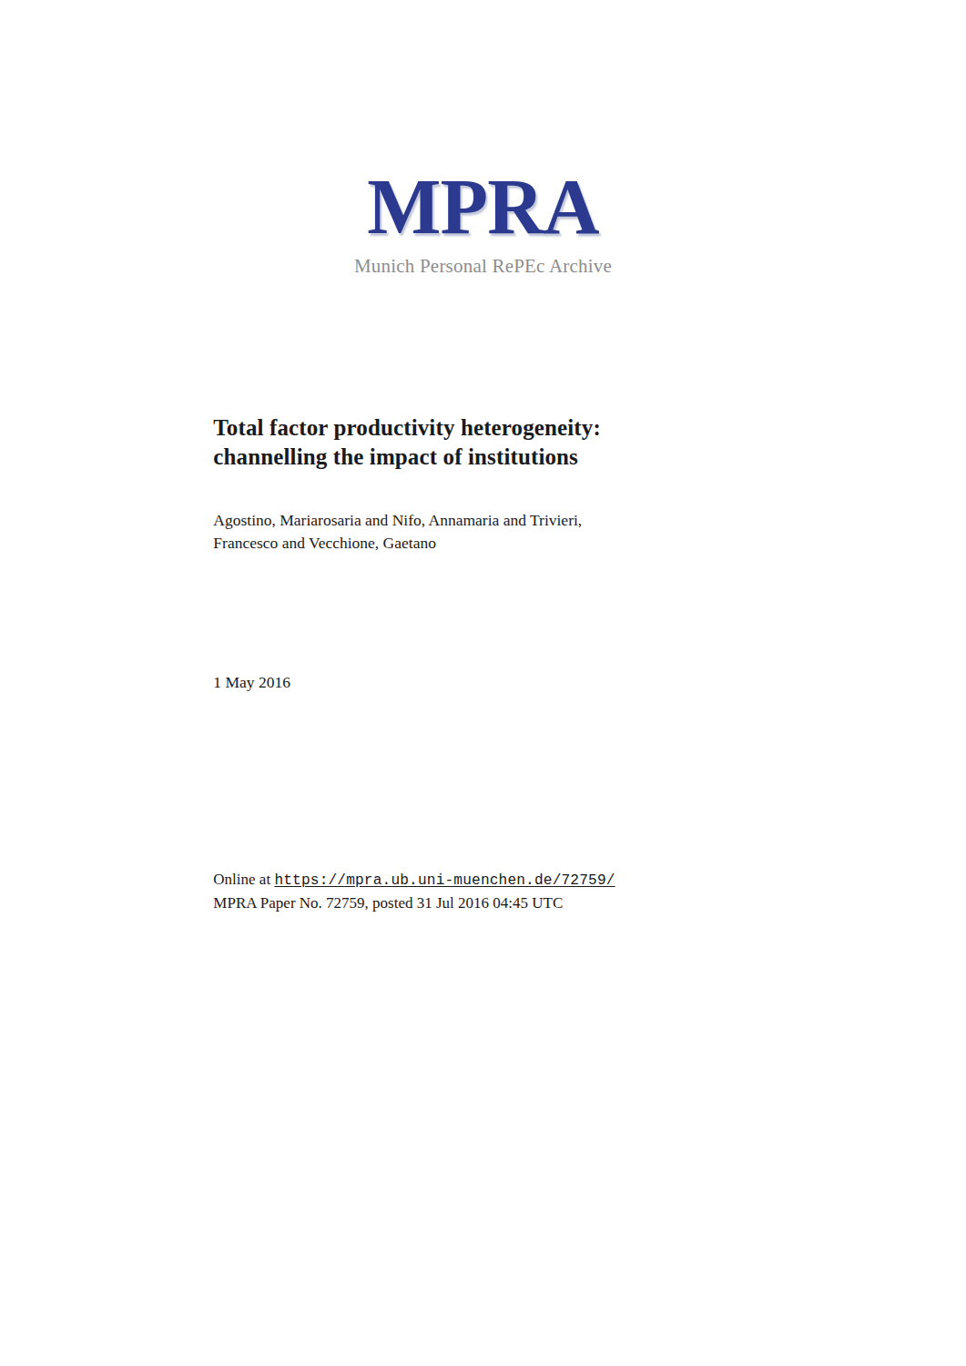MPRA
Munich Personal RePEc Archive
Total factor productivity heterogeneity:
channelling the impact of institutions
Agostino, Mariarosaria and Nifo, Annamaria and Trivieri,
Francesco and Vecchione, Gaetano
1 May 2016
Online at https://mpra.ub.uni-muenchen.de/72759/
MPRA Paper No. 72759, posted 31 Jul 2016 04:45 UTC